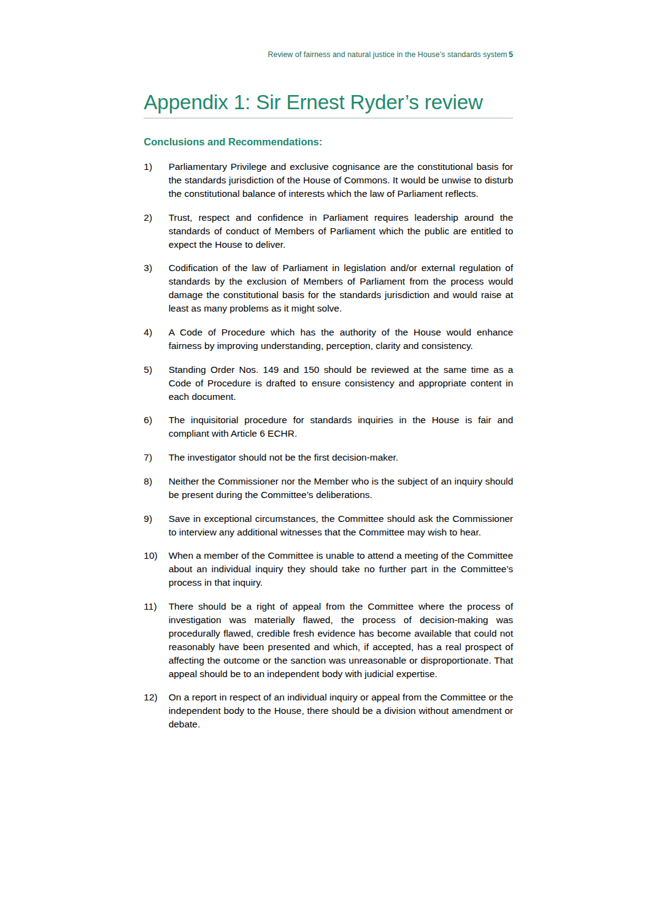Review of fairness and natural justice in the House’s standards system5
Appendix 1: Sir Ernest Ryder’s review
Conclusions and Recommendations:
1) Parliamentary Privilege and exclusive cognisance are the constitutional basis for the standards jurisdiction of the House of Commons. It would be unwise to disturb the constitutional balance of interests which the law of Parliament reflects.
2) Trust, respect and confidence in Parliament requires leadership around the standards of conduct of Members of Parliament which the public are entitled to expect the House to deliver.
3) Codification of the law of Parliament in legislation and/or external regulation of standards by the exclusion of Members of Parliament from the process would damage the constitutional basis for the standards jurisdiction and would raise at least as many problems as it might solve.
4) A Code of Procedure which has the authority of the House would enhance fairness by improving understanding, perception, clarity and consistency.
5) Standing Order Nos. 149 and 150 should be reviewed at the same time as a Code of Procedure is drafted to ensure consistency and appropriate content in each document.
6) The inquisitorial procedure for standards inquiries in the House is fair and compliant with Article 6 ECHR.
7) The investigator should not be the first decision-maker.
8) Neither the Commissioner nor the Member who is the subject of an inquiry should be present during the Committee’s deliberations.
9) Save in exceptional circumstances, the Committee should ask the Commissioner to interview any additional witnesses that the Committee may wish to hear.
10) When a member of the Committee is unable to attend a meeting of the Committee about an individual inquiry they should take no further part in the Committee’s process in that inquiry.
11) There should be a right of appeal from the Committee where the process of investigation was materially flawed, the process of decision-making was procedurally flawed, credible fresh evidence has become available that could not reasonably have been presented and which, if accepted, has a real prospect of affecting the outcome or the sanction was unreasonable or disproportionate. That appeal should be to an independent body with judicial expertise.
12) On a report in respect of an individual inquiry or appeal from the Committee or the independent body to the House, there should be a division without amendment or debate.